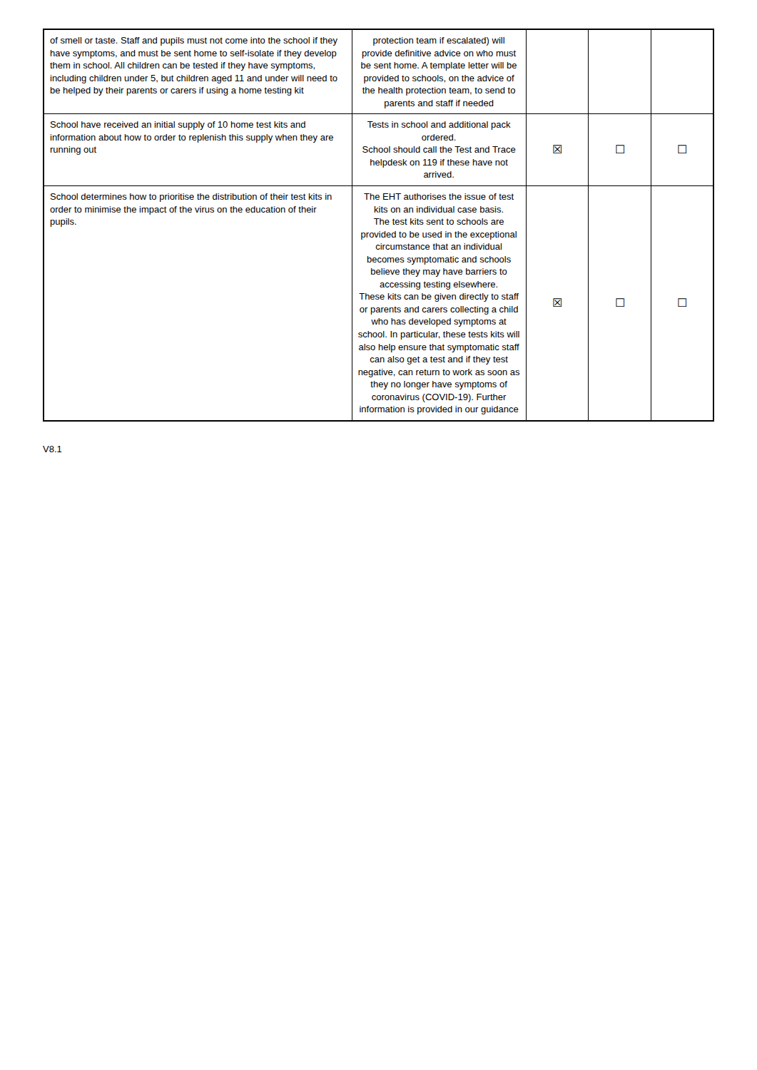| of smell or taste. Staff and pupils must not come into the school if they have symptoms, and must be sent home to self-isolate if they develop them in school. All children can be tested if they have symptoms, including children under 5, but children aged 11 and under will need to be helped by their parents or carers if using a home testing kit | protection team if escalated) will provide definitive advice on who must be sent home. A template letter will be provided to schools, on the advice of the health protection team, to send to parents and staff if needed | | | |
| School have received an initial supply of 10 home test kits and information about how to order to replenish this supply when they are running out | Tests in school and additional pack ordered. School should call the Test and Trace helpdesk on 119 if these have not arrived. | | | |
| School determines how to prioritise the distribution of their test kits in order to minimise the impact of the virus on the education of their pupils. | The EHT authorises the issue of test kits on an individual case basis. The test kits sent to schools are provided to be used in the exceptional circumstance that an individual becomes symptomatic and schools believe they may have barriers to accessing testing elsewhere. These kits can be given directly to staff or parents and carers collecting a child who has developed symptoms at school. In particular, these tests kits will also help ensure that symptomatic staff can also get a test and if they test negative, can return to work as soon as they no longer have symptoms of coronavirus (COVID-19). Further information is provided in our guidance | | | |
V8.1